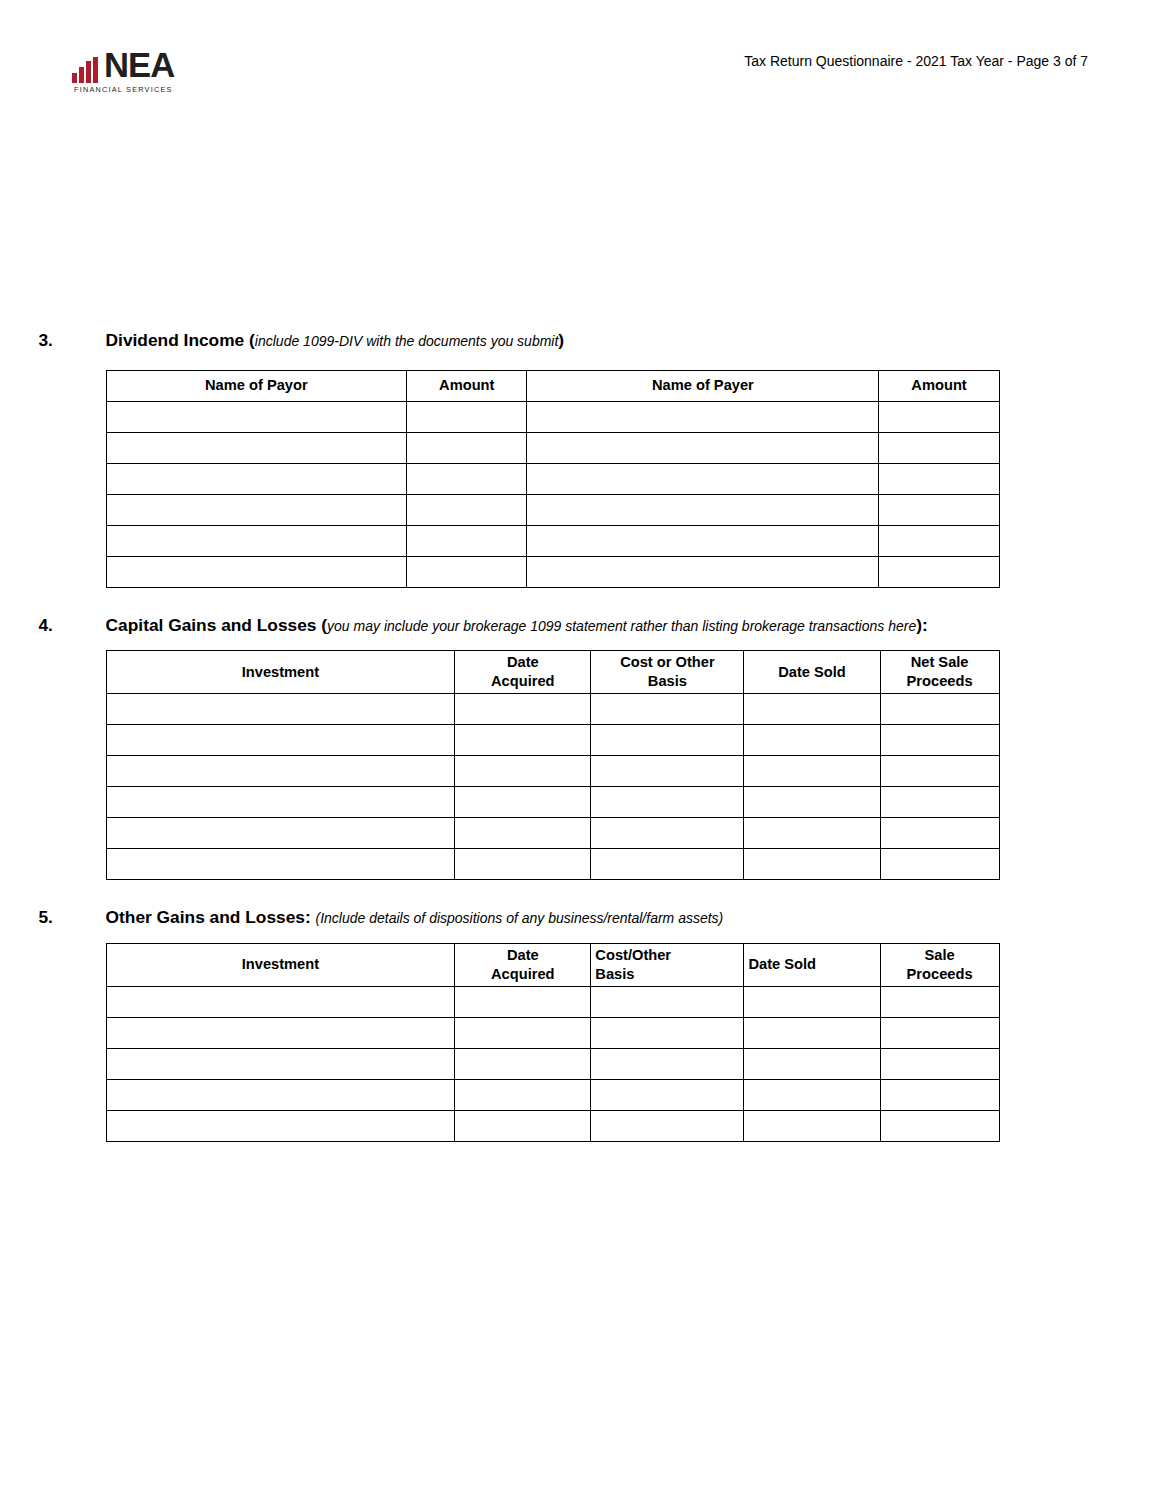NEA
FINANCIAL SERVICES
Tax Return Questionnaire - 2021 Tax Year - Page 3 of 7
3. Dividend Income (include 1099-DIV with the documents you submit)
| Name of Payor | Amount | Name of Payer | Amount |
| --- | --- | --- | --- |
4. Capital Gains and Losses (you may include your brokerage 1099 statement rather than listing brokerage transactions here):
| Investment | Date Acquired | Cost or Other Basis | Date Sold | Net Sale Proceeds |
| --- | --- | --- | --- | --- |
5. Other Gains and Losses: (Include details of dispositions of any business/rental/farm assets)
| Investment | Date Acquired | Cost/Other Basis | Date Sold | Sale Proceeds |
| --- | --- | --- | --- | --- |